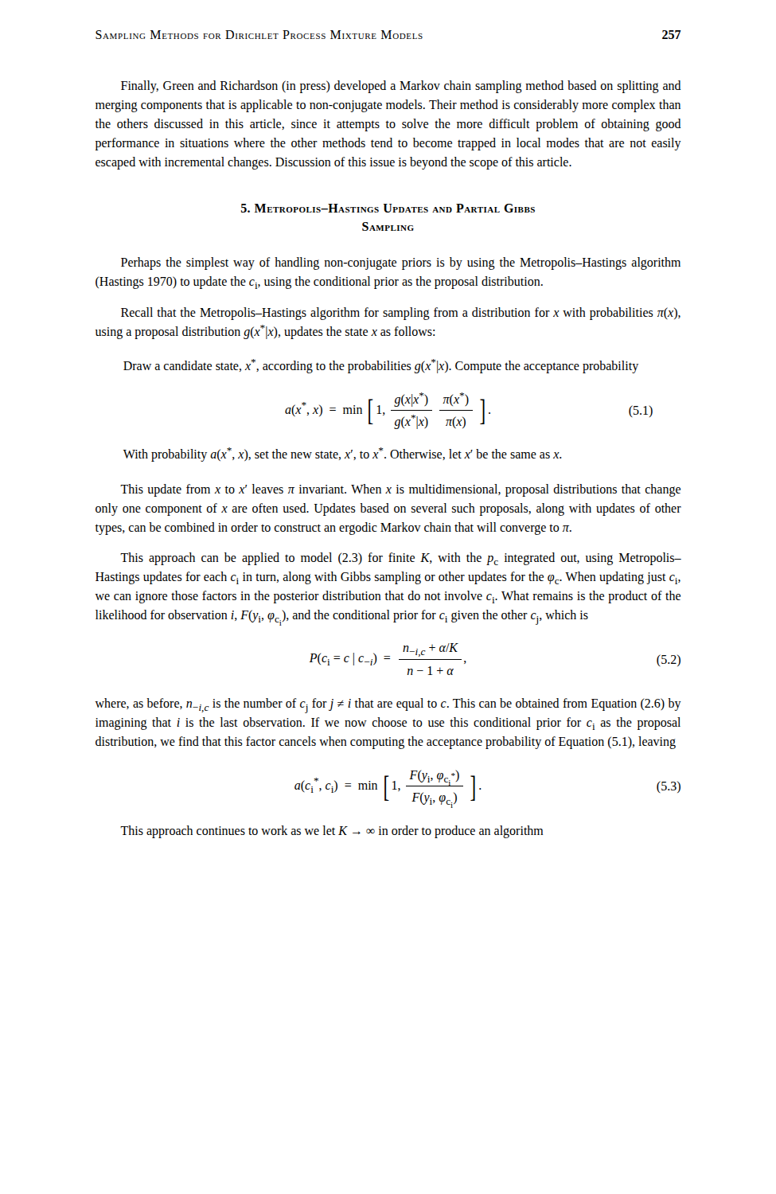Sampling Methods for Dirichlet Process Mixture Models 257
Finally, Green and Richardson (in press) developed a Markov chain sampling method based on splitting and merging components that is applicable to non-conjugate models. Their method is considerably more complex than the others discussed in this article, since it attempts to solve the more difficult problem of obtaining good performance in situations where the other methods tend to become trapped in local modes that are not easily escaped with incremental changes. Discussion of this issue is beyond the scope of this article.
5. Metropolis–Hastings Updates and Partial Gibbs
Sampling
Perhaps the simplest way of handling non-conjugate priors is by using the Metropolis–Hastings algorithm (Hastings 1970) to update the ci, using the conditional prior as the proposal distribution.
Recall that the Metropolis–Hastings algorithm for sampling from a distribution for x with probabilities π(x), using a proposal distribution g(x*|x), updates the state x as follows:
Draw a candidate state, x*, according to the probabilities g(x*|x). Compute the acceptance probability
a(x*, x) = min [1, g(x|x*) g(x*|x) π(x*) π(x) ]. (5.1)
With probability a(x*, x), set the new state, x′, to x*. Otherwise, let x′ be the same as x.
This update from x to x′ leaves π invariant. When x is multidimensional, proposal distributions that change only one component of x are often used. Updates based on several such proposals, along with updates of other types, can be combined in order to construct an ergodic Markov chain that will converge to π.
This approach can be applied to model (2.3) for finite K, with the pc integrated out, using Metropolis–Hastings updates for each ci in turn, along with Gibbs sampling or other updates for the φc. When updating just ci, we can ignore those factors in the posterior distribution that do not involve ci. What remains is the product of the likelihood for observation i, F(yi, φci), and the conditional prior for ci given the other cj, which is
P(ci = c | c−i) = n−i,c + α/K n − 1 + α, (5.2)
where, as before, n−i,c is the number of cj for j ≠ i that are equal to c. This can be obtained from Equation (2.6) by imagining that i is the last observation. If we now choose to use this conditional prior for ci as the proposal distribution, we find that this factor cancels when computing the acceptance probability of Equation (5.1), leaving
a(ci*, ci) = min [1, F(yi, φci*) F(yi, φci) ]. (5.3)
This approach continues to work as we let K → ∞ in order to produce an algorithm